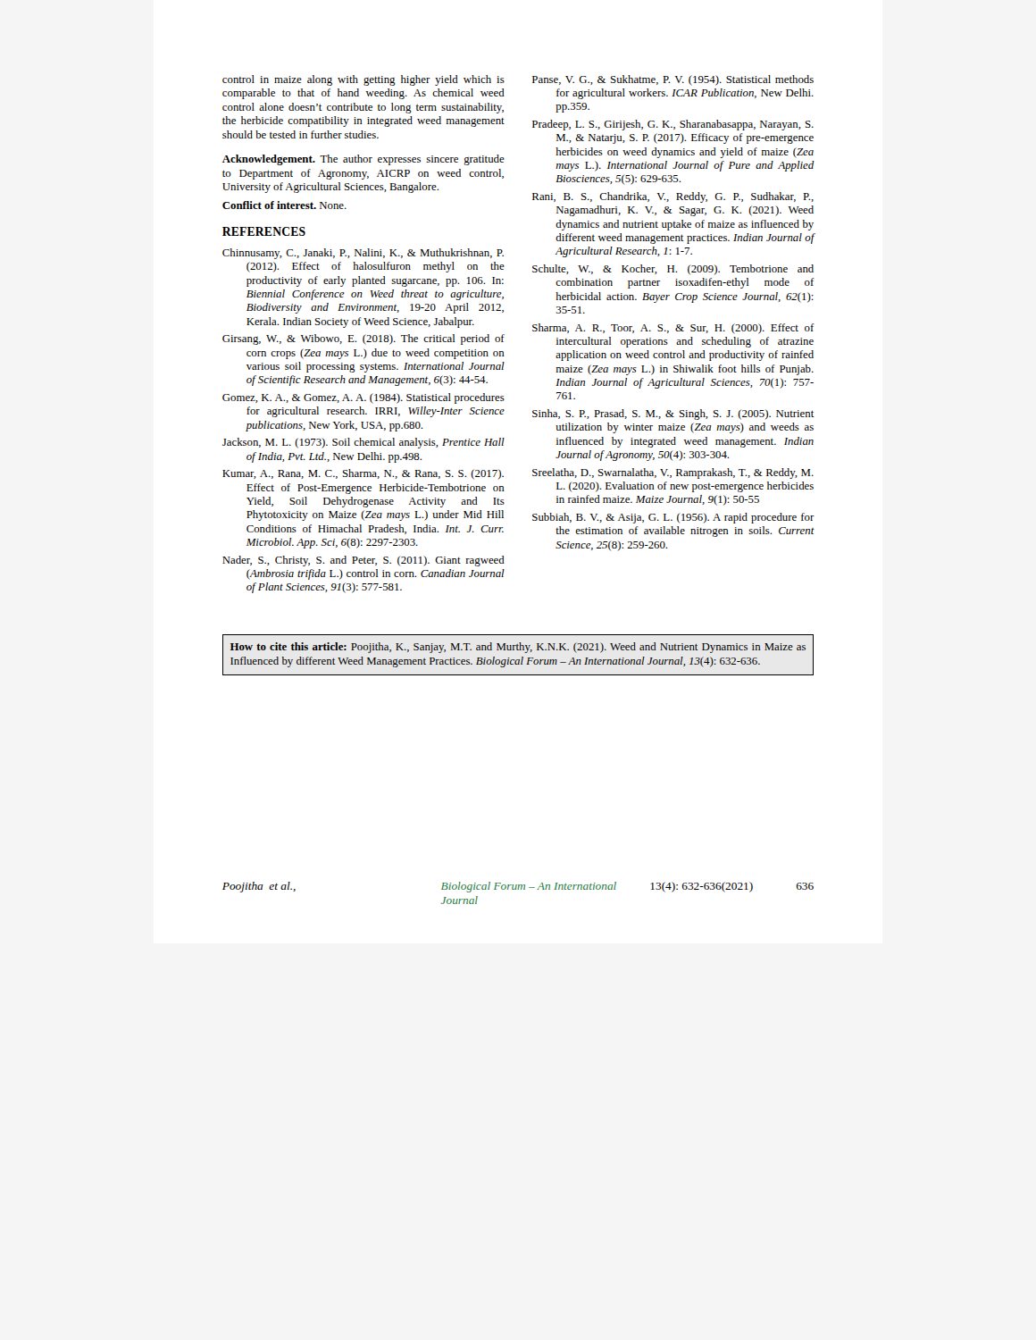control in maize along with getting higher yield which is comparable to that of hand weeding. As chemical weed control alone doesn’t contribute to long term sustainability, the herbicide compatibility in integrated weed management should be tested in further studies.
Acknowledgement. The author expresses sincere gratitude to Department of Agronomy, AICRP on weed control, University of Agricultural Sciences, Bangalore.
Conflict of interest. None.
REFERENCES
Chinnusamy, C., Janaki, P., Nalini, K., & Muthukrishnan, P. (2012). Effect of halosulfuron methyl on the productivity of early planted sugarcane, pp. 106. In: Biennial Conference on Weed threat to agriculture, Biodiversity and Environment, 19-20 April 2012, Kerala. Indian Society of Weed Science, Jabalpur.
Girsang, W., & Wibowo, E. (2018). The critical period of corn crops (Zea mays L.) due to weed competition on various soil processing systems. International Journal of Scientific Research and Management, 6(3): 44-54.
Gomez, K. A., & Gomez, A. A. (1984). Statistical procedures for agricultural research. IRRI, Willey-Inter Science publications, New York, USA, pp.680.
Jackson, M. L. (1973). Soil chemical analysis, Prentice Hall of India, Pvt. Ltd., New Delhi. pp.498.
Kumar, A., Rana, M. C., Sharma, N., & Rana, S. S. (2017). Effect of Post-Emergence Herbicide-Tembotrione on Yield, Soil Dehydrogenase Activity and Its Phytotoxicity on Maize (Zea mays L.) under Mid Hill Conditions of Himachal Pradesh, India. Int. J. Curr. Microbiol. App. Sci, 6(8): 2297-2303.
Nader, S., Christy, S. and Peter, S. (2011). Giant ragweed (Ambrosia trifida L.) control in corn. Canadian Journal of Plant Sciences, 91(3): 577-581.
Panse, V. G., & Sukhatme, P. V. (1954). Statistical methods for agricultural workers. ICAR Publication, New Delhi. pp.359.
Pradeep, L. S., Girijesh, G. K., Sharanabasappa, Narayan, S. M., & Natarju, S. P. (2017). Efficacy of pre-emergence herbicides on weed dynamics and yield of maize (Zea mays L.). International Journal of Pure and Applied Biosciences, 5(5): 629-635.
Rani, B. S., Chandrika, V., Reddy, G. P., Sudhakar, P., Nagamadhuri, K. V., & Sagar, G. K. (2021). Weed dynamics and nutrient uptake of maize as influenced by different weed management practices. Indian Journal of Agricultural Research, 1: 1-7.
Schulte, W., & Kocher, H. (2009). Tembotrione and combination partner isoxadifen-ethyl mode of herbicidal action. Bayer Crop Science Journal, 62(1): 35-51.
Sharma, A. R., Toor, A. S., & Sur, H. (2000). Effect of intercultural operations and scheduling of atrazine application on weed control and productivity of rainfed maize (Zea mays L.) in Shiwalik foot hills of Punjab. Indian Journal of Agricultural Sciences, 70(1): 757-761.
Sinha, S. P., Prasad, S. M., & Singh, S. J. (2005). Nutrient utilization by winter maize (Zea mays) and weeds as influenced by integrated weed management. Indian Journal of Agronomy, 50(4): 303-304.
Sreelatha, D., Swarnalatha, V., Ramprakash, T., & Reddy, M. L. (2020). Evaluation of new post-emergence herbicides in rainfed maize. Maize Journal, 9(1): 50-55
Subbiah, B. V., & Asija, G. L. (1956). A rapid procedure for the estimation of available nitrogen in soils. Current Science, 25(8): 259-260.
How to cite this article: Poojitha, K., Sanjay, M.T. and Murthy, K.N.K. (2021). Weed and Nutrient Dynamics in Maize as Influenced by different Weed Management Practices. Biological Forum – An International Journal, 13(4): 632-636.
Poojitha et al., Biological Forum – An International Journal 13(4): 632-636(2021) 636